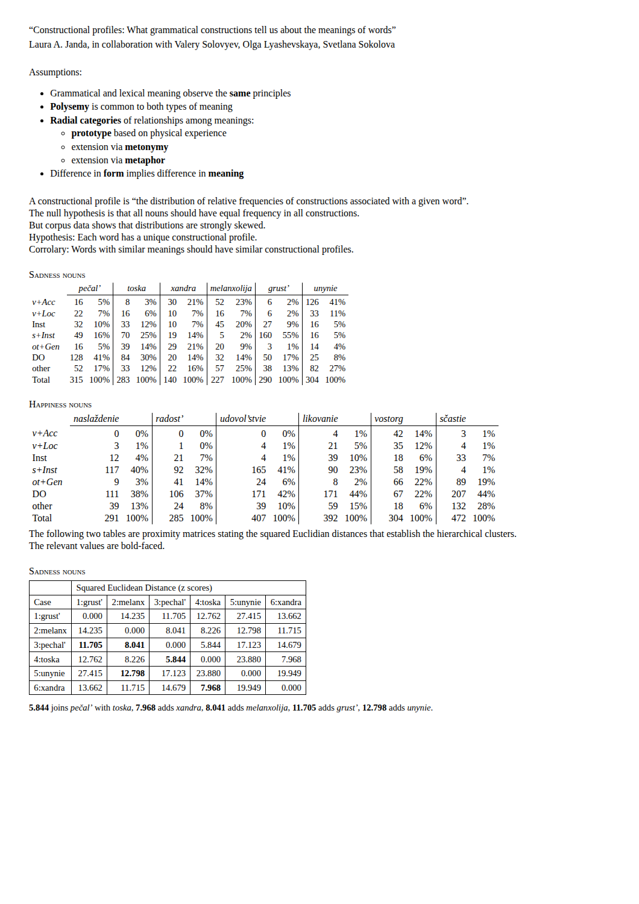“Constructional profiles: What grammatical constructions tell us about the meanings of words”
Laura A. Janda, in collaboration with Valery Solovyev, Olga Lyashevskaya, Svetlana Sokolova
Assumptions:
Grammatical and lexical meaning observe the same principles
Polysemy is common to both types of meaning
Radial categories of relationships among meanings:
prototype based on physical experience
extension via metonymy
extension via metaphor
Difference in form implies difference in meaning
A constructional profile is “the distribution of relative frequencies of constructions associated with a given word”.
The null hypothesis is that all nouns should have equal frequency in all constructions.
But corpus data shows that distributions are strongly skewed.
Hypothesis: Each word has a unique constructional profile.
Corrolary: Words with similar meanings should have similar constructional profiles.
Sadness nouns
| | pečal’ | toska | xandra | melanxolija | grust’ | unynie |
| --- | --- | --- | --- | --- | --- | --- |
| v+Acc | 16 | 5% | 8 | 3% | 30 | 21% | 52 | 23% | 6 | 2% | 126 | 41% |
| v+Loc | 22 | 7% | 16 | 6% | 10 | 7% | 16 | 7% | 6 | 2% | 33 | 11% |
| Inst | 32 | 10% | 33 | 12% | 10 | 7% | 45 | 20% | 27 | 9% | 16 | 5% |
| s+Inst | 49 | 16% | 70 | 25% | 19 | 14% | 5 | 2% | 160 | 55% | 16 | 5% |
| ot+Gen | 16 | 5% | 39 | 14% | 29 | 21% | 20 | 9% | 3 | 1% | 14 | 4% |
| DO | 128 | 41% | 84 | 30% | 20 | 14% | 32 | 14% | 50 | 17% | 25 | 8% |
| other | 52 | 17% | 33 | 12% | 22 | 16% | 57 | 25% | 38 | 13% | 82 | 27% |
| Total | 315 | 100% | 283 | 100% | 140 | 100% | 227 | 100% | 290 | 100% | 304 | 100% |
Happiness nouns
| | naslaždenie | | radost’ | | udovol’stvie | | likovanie | | vostorg | | sčastie | |
| --- | --- | --- | --- | --- | --- | --- | --- | --- | --- | --- | --- | --- |
| v+Acc | 0 | 0% | 0 | 0% | 0 | 0% | 4 | 1% | 42 | 14% | 3 | 1% |
| v+Loc | 3 | 1% | 1 | 0% | 4 | 1% | 21 | 5% | 35 | 12% | 4 | 1% |
| Inst | 12 | 4% | 21 | 7% | 4 | 1% | 39 | 10% | 18 | 6% | 33 | 7% |
| s+Inst | 117 | 40% | 92 | 32% | 165 | 41% | 90 | 23% | 58 | 19% | 4 | 1% |
| ot+Gen | 9 | 3% | 41 | 14% | 24 | 6% | 8 | 2% | 66 | 22% | 89 | 19% |
| DO | 111 | 38% | 106 | 37% | 171 | 42% | 171 | 44% | 67 | 22% | 207 | 44% |
| other | 39 | 13% | 24 | 8% | 39 | 10% | 59 | 15% | 18 | 6% | 132 | 28% |
| Total | 291 | 100% | 285 | 100% | 407 | 100% | 392 | 100% | 304 | 100% | 472 | 100% |
The following two tables are proximity matrices stating the squared Euclidian distances that establish the hierarchical clusters. The relevant values are bold-faced.
Sadness nouns
| | Squared Euclidean Distance (z scores) |
| --- | --- |
| Case | 1:grust' | 2:melanx | 3:pechal' | 4:toska | 5:unynie | 6:xandra |
| 1:grust' | 0.000 | 14.235 | 11.705 | 12.762 | 27.415 | 13.662 |
| 2:melanx | 14.235 | 0.000 | 8.041 | 8.226 | 12.798 | 11.715 |
| 3:pechal' | 11.705 | 8.041 | 0.000 | 5.844 | 17.123 | 14.679 |
| 4:toska | 12.762 | 8.226 | 5.844 | 0.000 | 23.880 | 7.968 |
| 5:unynie | 27.415 | 12.798 | 17.123 | 23.880 | 0.000 | 19.949 |
| 6:xandra | 13.662 | 11.715 | 14.679 | 7.968 | 19.949 | 0.000 |
5.844 joins pečal’ with toska, 7.968 adds xandra, 8.041 adds melanxolija, 11.705 adds grust’, 12.798 adds unynie.